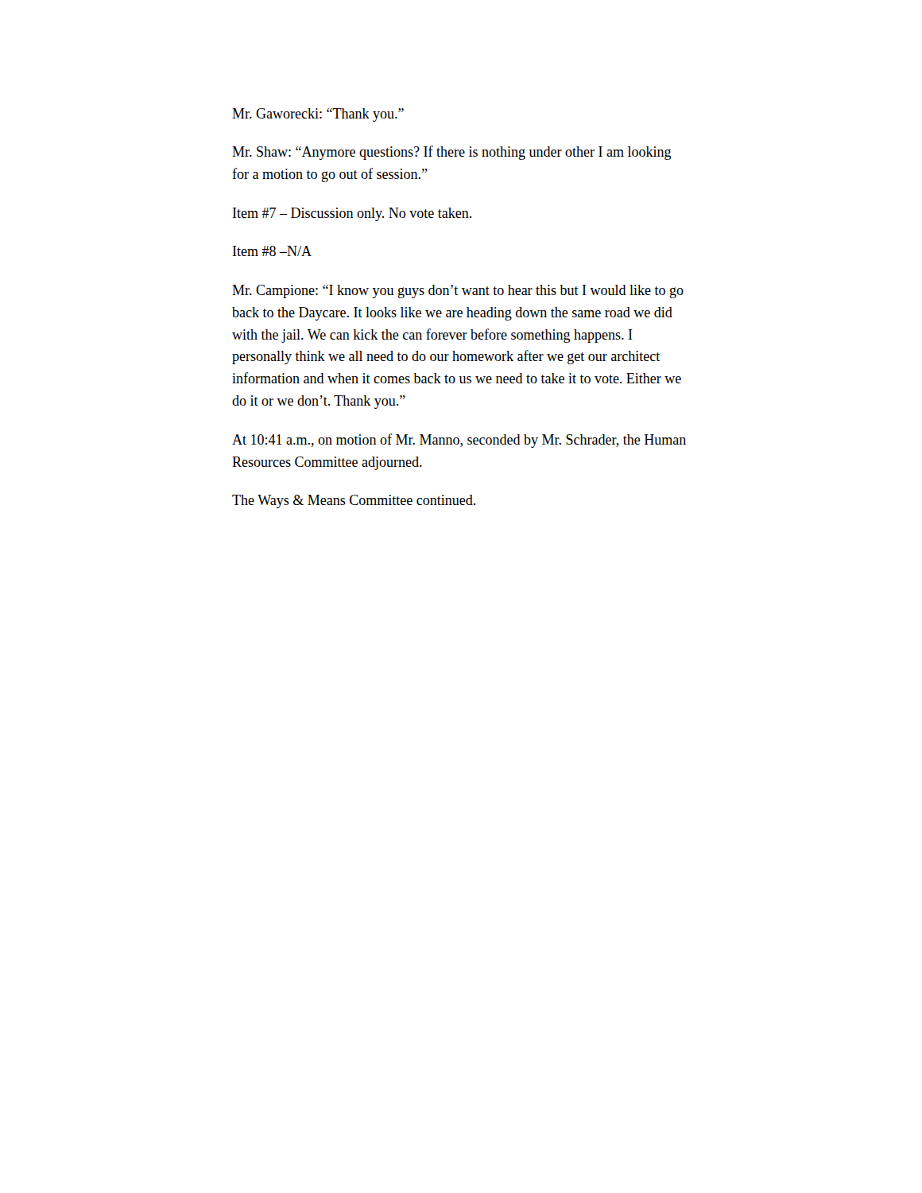Mr. Gaworecki: “Thank you.”
Mr. Shaw: “Anymore questions? If there is nothing under other I am looking for a motion to go out of session.”
Item #7 – Discussion only. No vote taken.
Item #8 –N/A
Mr. Campione: “I know you guys don’t want to hear this but I would like to go back to the Daycare. It looks like we are heading down the same road we did with the jail. We can kick the can forever before something happens. I personally think we all need to do our homework after we get our architect information and when it comes back to us we need to take it to vote. Either we do it or we don’t. Thank you.”
At 10:41 a.m., on motion of Mr. Manno, seconded by Mr. Schrader, the Human Resources Committee adjourned.
The Ways & Means Committee continued.